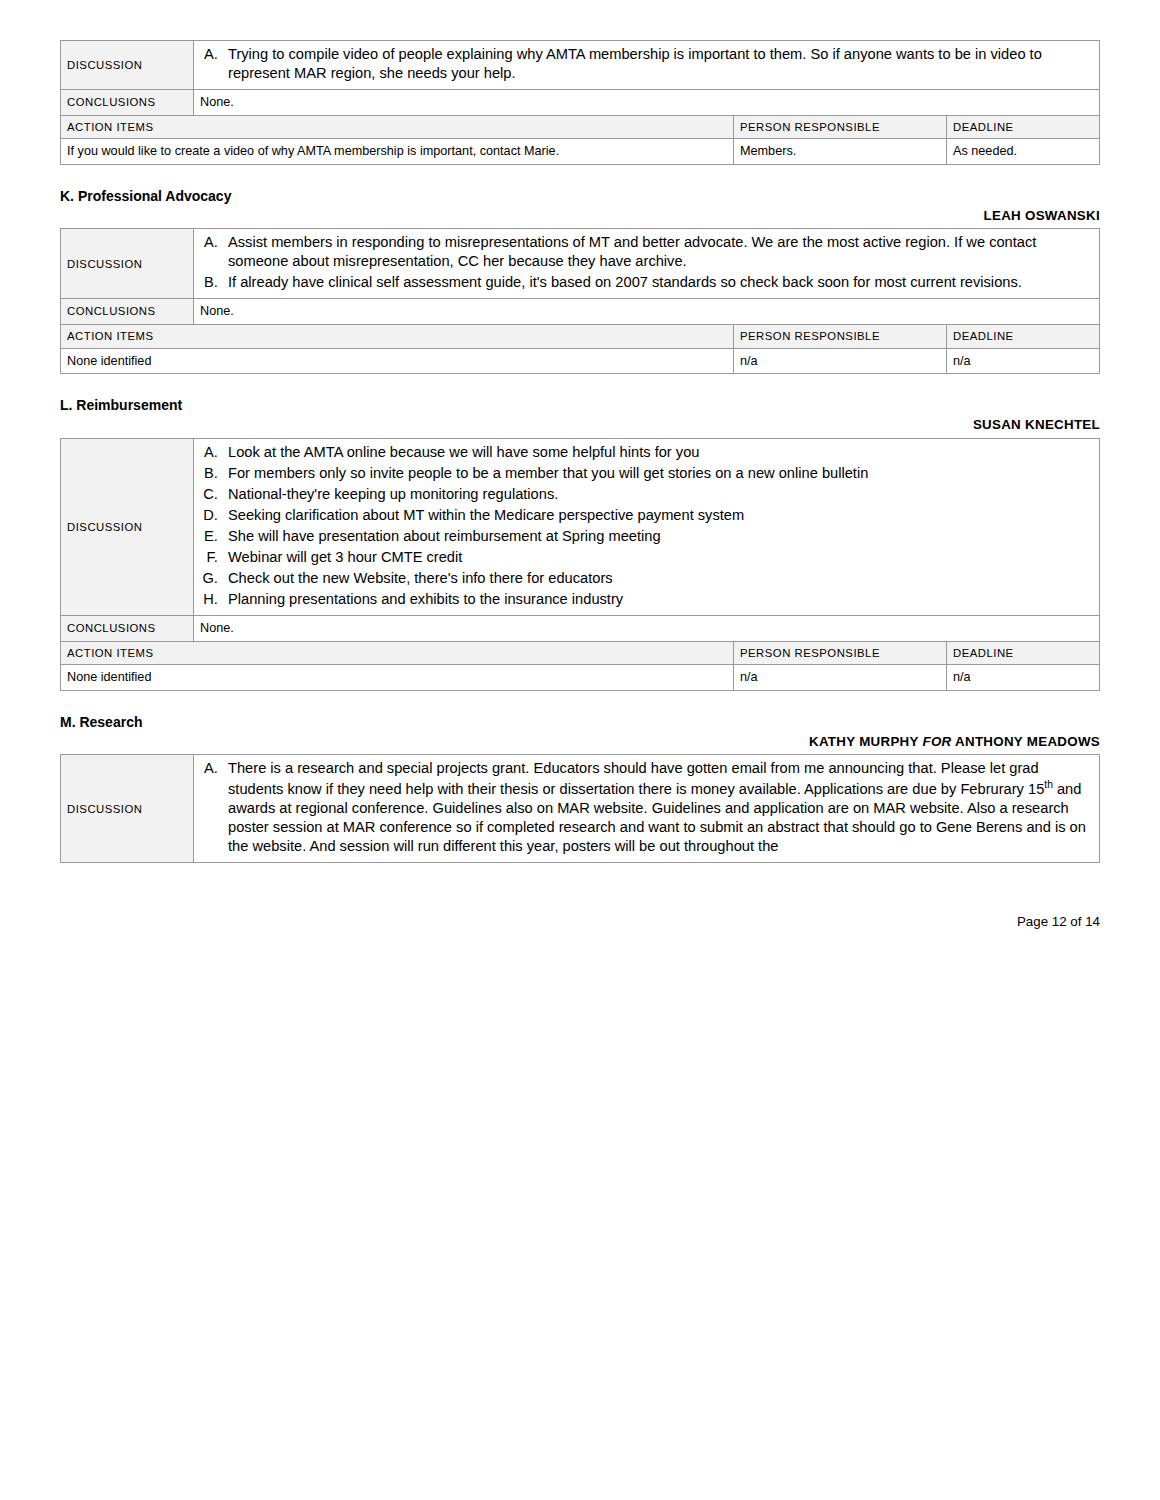| DISCUSSION | Trying to compile video of people explaining why AMTA membership is important to them. So if anyone wants to be in video to represent MAR region, she needs your help. |
| CONCLUSIONS | None. |
| ACTION ITEMS | PERSON RESPONSIBLE | DEADLINE |
| If you would like to create a video of why AMTA membership is important, contact Marie. | Members. | As needed. |
K. Professional Advocacy
LEAH OSWANSKI
| DISCUSSION | Assist members in responding to misrepresentations of MT and better advocate. We are the most active region. If we contact someone about misrepresentation, CC her because they have archive. If already have clinical self assessment guide, it's based on 2007 standards so check back soon for most current revisions. |
| CONCLUSIONS | None. |
| ACTION ITEMS | PERSON RESPONSIBLE | DEADLINE |
| None identified | n/a | n/a |
L. Reimbursement
SUSAN KNECHTEL
| DISCUSSION | Look at the AMTA online because we will have some helpful hints for you For members only so invite people to be a member that you will get stories on a new online bulletin National-they're keeping up monitoring regulations. Seeking clarification about MT within the Medicare perspective payment system She will have presentation about reimbursement at Spring meeting Webinar will get 3 hour CMTE credit Check out the new Website, there's info there for educators Planning presentations and exhibits to the insurance industry |
| CONCLUSIONS | None. |
| ACTION ITEMS | PERSON RESPONSIBLE | DEADLINE |
| None identified | n/a | n/a |
M. Research
KATHY MURPHY FOR ANTHONY MEADOWS
| DISCUSSION | There is a research and special projects grant. Educators should have gotten email from me announcing that. Please let grad students know if they need help with their thesis or dissertation there is money available. Applications are due by Februrary 15 th and awards at regional conference. Guidelines also on MAR website. Guidelines and application are on MAR website. Also a research poster session at MAR conference so if completed research and want to submit an abstract that should go to Gene Berens and is on the website. And session will run different this year, posters will be out throughout the |
Page 12 of 14